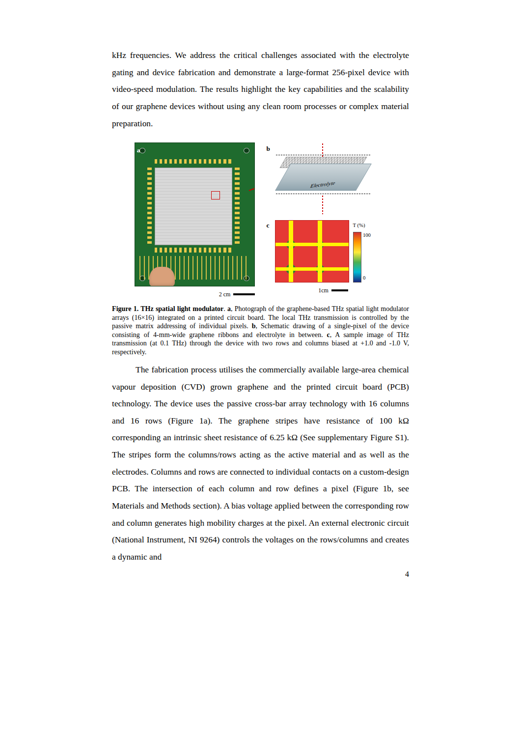kHz frequencies. We address the critical challenges associated with the electrolyte gating and device fabrication and demonstrate a large-format 256-pixel device with video-speed modulation. The results highlight the key capabilities and the scalability of our graphene devices without using any clean room processes or complex material preparation.
a
2 cm
b
Electrolyte
c
T (%)
100 0
1cm
Figure 1. THz spatial light modulator. a, Photograph of the graphene-based THz spatial light modulator arrays (16×16) integrated on a printed circuit board. The local THz transmission is controlled by the passive matrix addressing of individual pixels. b, Schematic drawing of a single-pixel of the device consisting of 4-mm-wide graphene ribbons and electrolyte in between. c, A sample image of THz transmission (at 0.1 THz) through the device with two rows and columns biased at +1.0 and -1.0 V, respectively.
The fabrication process utilises the commercially available large-area chemical vapour deposition (CVD) grown graphene and the printed circuit board (PCB) technology. The device uses the passive cross-bar array technology with 16 columns and 16 rows (Figure 1a). The graphene stripes have resistance of 100 kΩ corresponding an intrinsic sheet resistance of 6.25 kΩ (See supplementary Figure S1). The stripes form the columns/rows acting as the active material and as well as the electrodes. Columns and rows are connected to individual contacts on a custom-design PCB. The intersection of each column and row defines a pixel (Figure 1b, see Materials and Methods section). A bias voltage applied between the corresponding row and column generates high mobility charges at the pixel. An external electronic circuit (National Instrument, NI 9264) controls the voltages on the rows/columns and creates a dynamic and
4